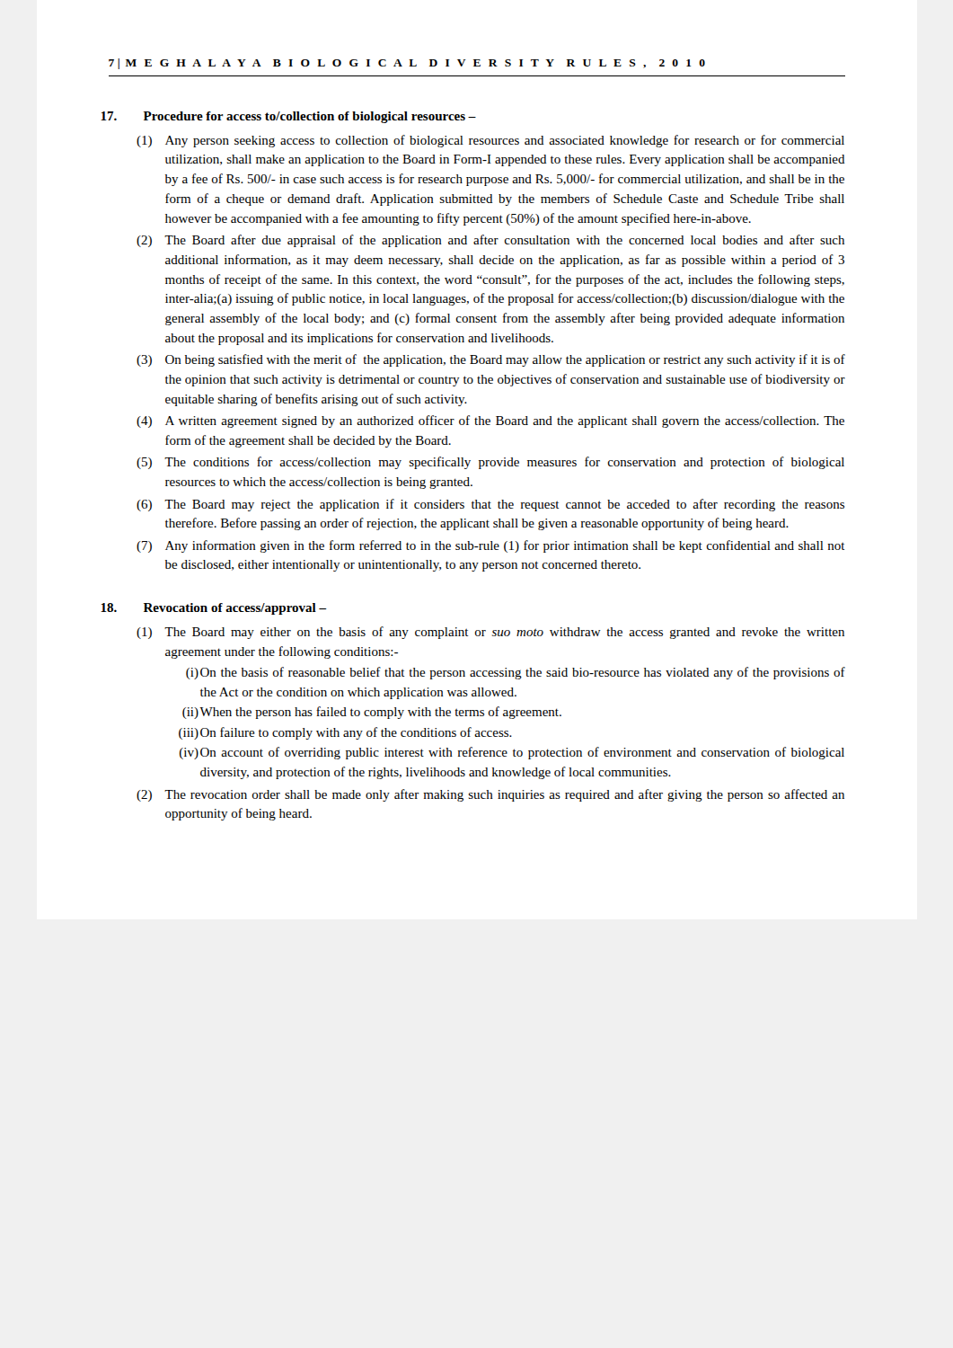7 | M E G H A L A Y A B I O L O G I C A L D I V E R S I T Y R U L E S , 2 0 1 0
17. Procedure for access to/collection of biological resources –
(1) Any person seeking access to collection of biological resources and associated knowledge for research or for commercial utilization, shall make an application to the Board in Form-I appended to these rules. Every application shall be accompanied by a fee of Rs. 500/- in case such access is for research purpose and Rs. 5,000/- for commercial utilization, and shall be in the form of a cheque or demand draft. Application submitted by the members of Schedule Caste and Schedule Tribe shall however be accompanied with a fee amounting to fifty percent (50%) of the amount specified here-in-above.
(2) The Board after due appraisal of the application and after consultation with the concerned local bodies and after such additional information, as it may deem necessary, shall decide on the application, as far as possible within a period of 3 months of receipt of the same. In this context, the word “consult”, for the purposes of the act, includes the following steps, inter-alia;(a) issuing of public notice, in local languages, of the proposal for access/collection;(b) discussion/dialogue with the general assembly of the local body; and (c) formal consent from the assembly after being provided adequate information about the proposal and its implications for conservation and livelihoods.
(3) On being satisfied with the merit of the application, the Board may allow the application or restrict any such activity if it is of the opinion that such activity is detrimental or country to the objectives of conservation and sustainable use of biodiversity or equitable sharing of benefits arising out of such activity.
(4) A written agreement signed by an authorized officer of the Board and the applicant shall govern the access/collection. The form of the agreement shall be decided by the Board.
(5) The conditions for access/collection may specifically provide measures for conservation and protection of biological resources to which the access/collection is being granted.
(6) The Board may reject the application if it considers that the request cannot be acceded to after recording the reasons therefore. Before passing an order of rejection, the applicant shall be given a reasonable opportunity of being heard.
(7) Any information given in the form referred to in the sub-rule (1) for prior intimation shall be kept confidential and shall not be disclosed, either intentionally or unintentionally, to any person not concerned thereto.
18. Revocation of access/approval –
(1) The Board may either on the basis of any complaint or suo moto withdraw the access granted and revoke the written agreement under the following conditions:-
(i) On the basis of reasonable belief that the person accessing the said bio-resource has violated any of the provisions of the Act or the condition on which application was allowed.
(ii) When the person has failed to comply with the terms of agreement.
(iii) On failure to comply with any of the conditions of access.
(iv) On account of overriding public interest with reference to protection of environment and conservation of biological diversity, and protection of the rights, livelihoods and knowledge of local communities.
(2) The revocation order shall be made only after making such inquiries as required and after giving the person so affected an opportunity of being heard.